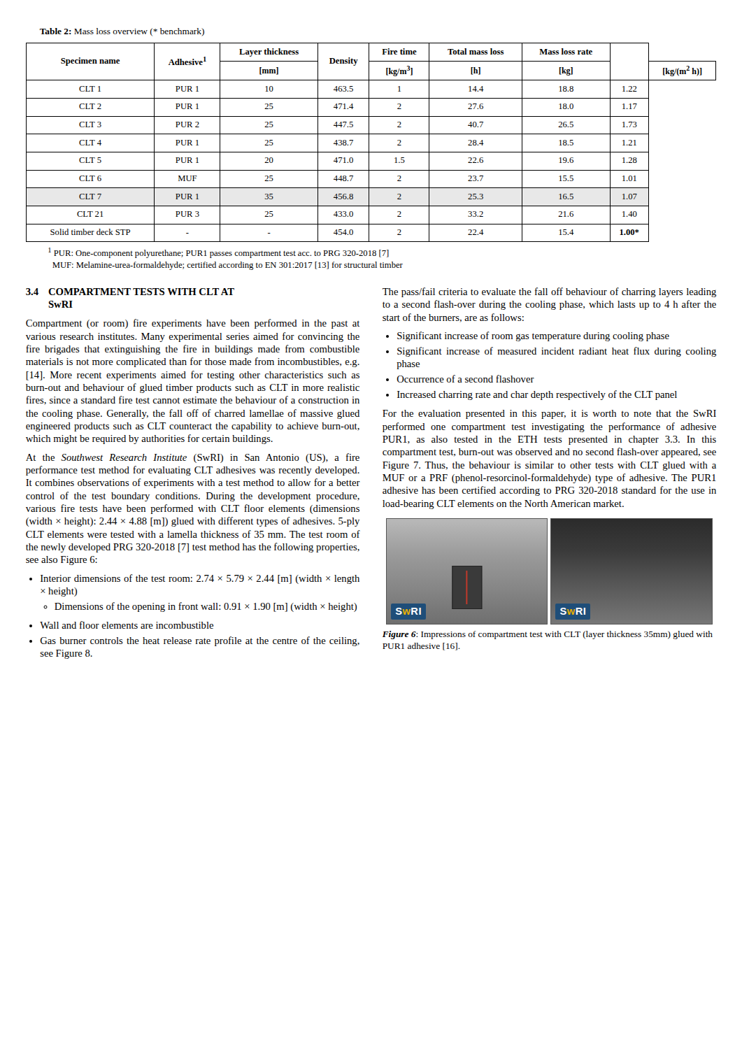Table 2: Mass loss overview (* benchmark)
| Specimen name | Adhesive 1 | Layer thickness | Density | Fire time | Total mass loss | Mass loss rate | |
| --- | --- | --- | --- | --- | --- | --- | --- |
| [mm] | [kg/m 3 ] | [h] | [kg] | [kg/(m 2 h)] |
| CLT 1 | PUR 1 | 10 | 463.5 | 1 | 14.4 | 18.8 | 1.22 |
| CLT 2 | PUR 1 | 25 | 471.4 | 2 | 27.6 | 18.0 | 1.17 |
| CLT 3 | PUR 2 | 25 | 447.5 | 2 | 40.7 | 26.5 | 1.73 |
| CLT 4 | PUR 1 | 25 | 438.7 | 2 | 28.4 | 18.5 | 1.21 |
| CLT 5 | PUR 1 | 20 | 471.0 | 1.5 | 22.6 | 19.6 | 1.28 |
| CLT 6 | MUF | 25 | 448.7 | 2 | 23.7 | 15.5 | 1.01 |
| CLT 7 | PUR 1 | 35 | 456.8 | 2 | 25.3 | 16.5 | 1.07 |
| CLT 21 | PUR 3 | 25 | 433.0 | 2 | 33.2 | 21.6 | 1.40 |
| Solid timber deck STP | - | - | 454.0 | 2 | 22.4 | 15.4 | 1.00* |
1 PUR: One-component polyurethane; PUR1 passes compartment test acc. to PRG 320-2018 [7]
MUF: Melamine-urea-formaldehyde; certified according to EN 301:2017 [13] for structural timber
3.4 COMPARTMENT TESTS WITH CLT ATSwRI
Compartment (or room) fire experiments have been performed in the past at various research institutes. Many experimental series aimed for convincing the fire brigades that extinguishing the fire in buildings made from combustible materials is not more complicated than for those made from incombustibles, e.g. [14]. More recent experiments aimed for testing other characteristics such as burn-out and behaviour of glued timber products such as CLT in more realistic fires, since a standard fire test cannot estimate the behaviour of a construction in the cooling phase. Generally, the fall off of charred lamellae of massive glued engineered products such as CLT counteract the capability to achieve burn-out, which might be required by authorities for certain buildings.
At the Southwest Research Institute (SwRI) in San Antonio (US), a fire performance test method for evaluating CLT adhesives was recently developed. It combines observations of experiments with a test method to allow for a better control of the test boundary conditions. During the development procedure, various fire tests have been performed with CLT floor elements (dimensions (width × height): 2.44 × 4.88 [m]) glued with different types of adhesives. 5-ply CLT elements were tested with a lamella thickness of 35 mm. The test room of the newly developed PRG 320-2018 [7] test method has the following properties, see also Figure 6:
Interior dimensions of the test room: 2.74 × 5.79 × 2.44 [m] (width × length × height)
Dimensions of the opening in front wall: 0.91 × 1.90 [m] (width × height)
Wall and floor elements are incombustible
Gas burner controls the heat release rate profile at the centre of the ceiling, see Figure 8.
The pass/fail criteria to evaluate the fall off behaviour of charring layers leading to a second flash-over during the cooling phase, which lasts up to 4 h after the start of the burners, are as follows:
Significant increase of room gas temperature during cooling phase
Significant increase of measured incident radiant heat flux during cooling phase
Occurrence of a second flashover
Increased charring rate and char depth respectively of the CLT panel
For the evaluation presented in this paper, it is worth to note that the SwRI performed one compartment test investigating the performance of adhesive PUR1, as also tested in the ETH tests presented in chapter 3.3. In this compartment test, burn-out was observed and no second flash-over appeared, see Figure 7. Thus, the behaviour is similar to other tests with CLT glued with a MUF or a PRF (phenol-resorcinol-formaldehyde) type of adhesive. The PUR1 adhesive has been certified according to PRG 320-2018 standard for the use in load-bearing CLT elements on the North American market.
Sw RI
Sw RI
Figure 6: Impressions of compartment test with CLT (layer thickness 35mm) glued with PUR1 adhesive [16].